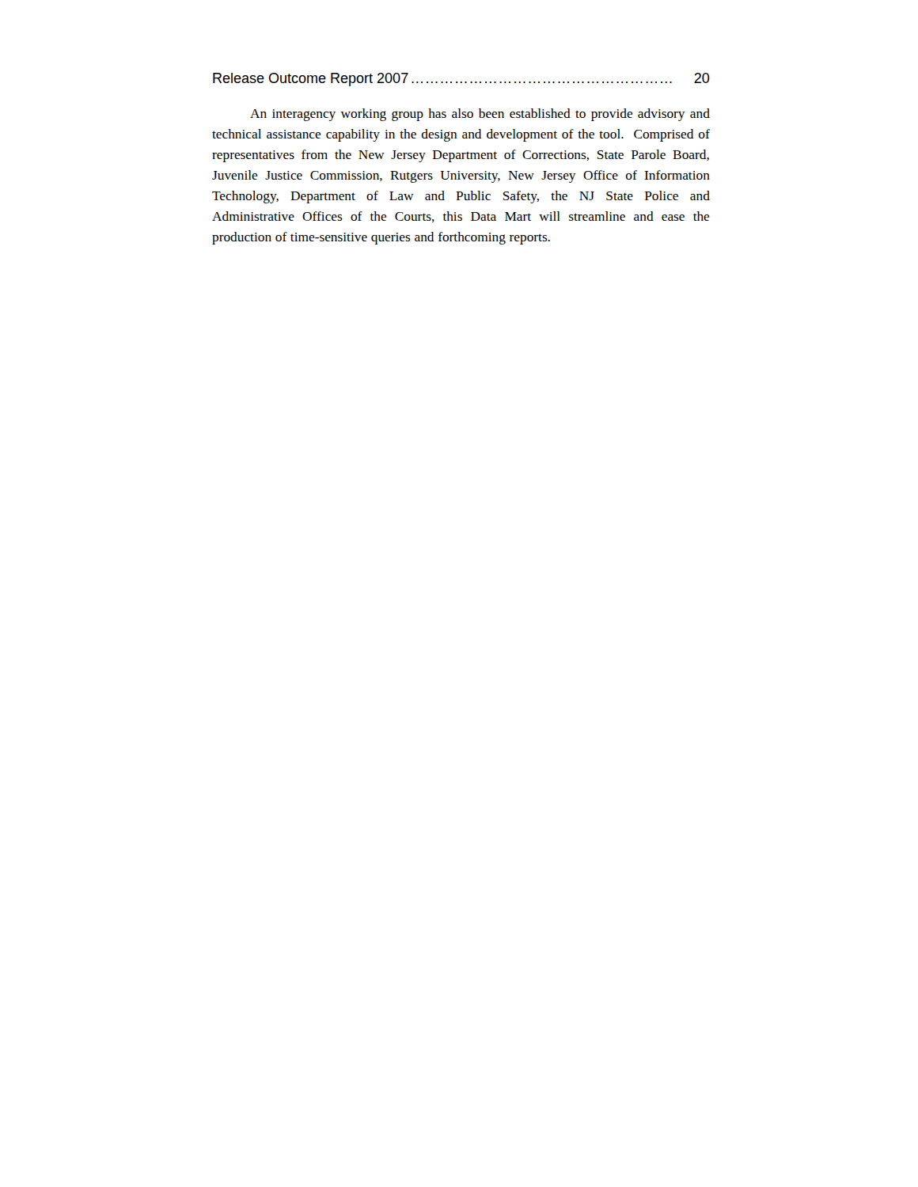Release Outcome Report 2007…………………………………………………………………20
An interagency working group has also been established to provide advisory and technical assistance capability in the design and development of the tool. Comprised of representatives from the New Jersey Department of Corrections, State Parole Board, Juvenile Justice Commission, Rutgers University, New Jersey Office of Information Technology, Department of Law and Public Safety, the NJ State Police and Administrative Offices of the Courts, this Data Mart will streamline and ease the production of time-sensitive queries and forthcoming reports.